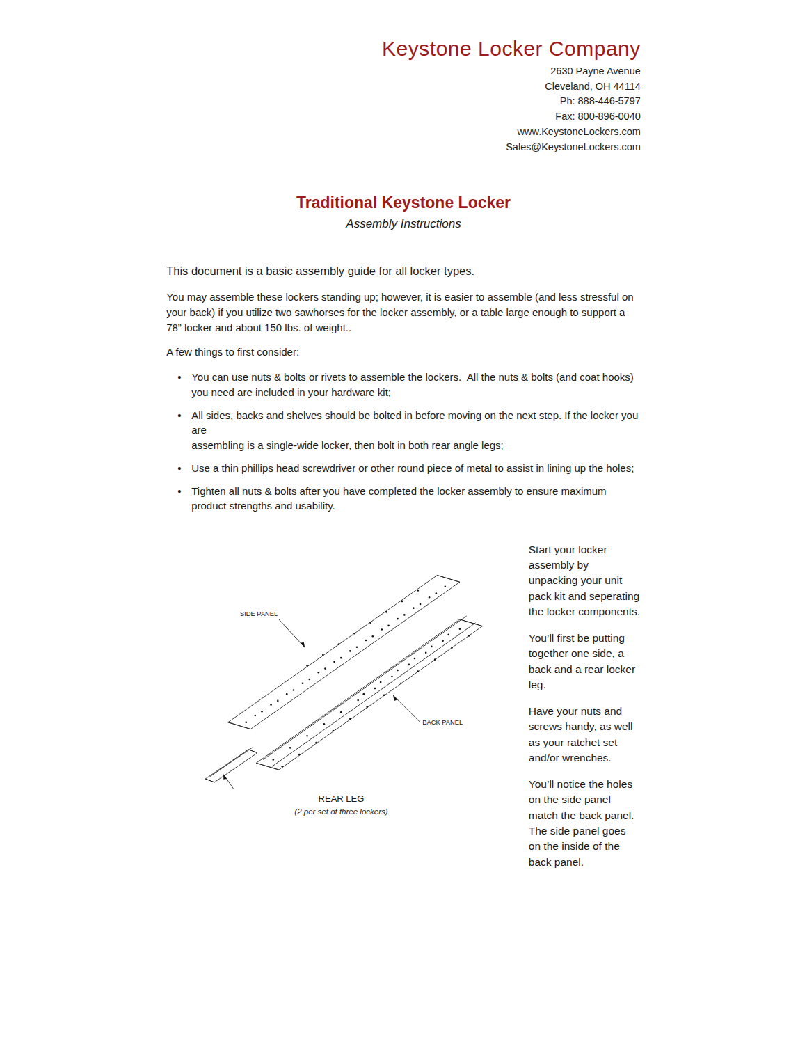Keystone Locker Company
2630 Payne Avenue
Cleveland, OH 44114
Ph: 888-446-5797
Fax: 800-896-0040
www.KeystoneLockers.com
Sales@KeystoneLockers.com
Traditional Keystone Locker
Assembly Instructions
This document is a basic assembly guide for all locker types.
You may assemble these lockers standing up; however, it is easier to assemble (and less stressful on your back) if you utilize two sawhorses for the locker assembly, or a table large enough to support a 78” locker and about 150 lbs. of weight..
A few things to first consider:
You can use nuts & bolts or rivets to assemble the lockers. All the nuts & bolts (and coat hooks) you need are included in your hardware kit;
All sides, backs and shelves should be bolted in before moving on the next step. If the locker you are
assembling is a single-wide locker, then bolt in both rear angle legs;
Use a thin phillips head screwdriver or other round piece of metal to assist in lining up the holes;
Tighten all nuts & bolts after you have completed the locker assembly to ensure maximum product strengths and usability.
SIDE PANEL BACK PANEL
REAR LEG (2 per set of three lockers)
Start your locker assembly by unpacking your unit pack kit and seperating the locker components.
You’ll first be putting together one side, a back and a rear locker leg.
Have your nuts and screws handy, as well as your ratchet set and/or wrenches.
You’ll notice the holes on the side panel match the back panel. The side panel goes on the inside of the back panel.